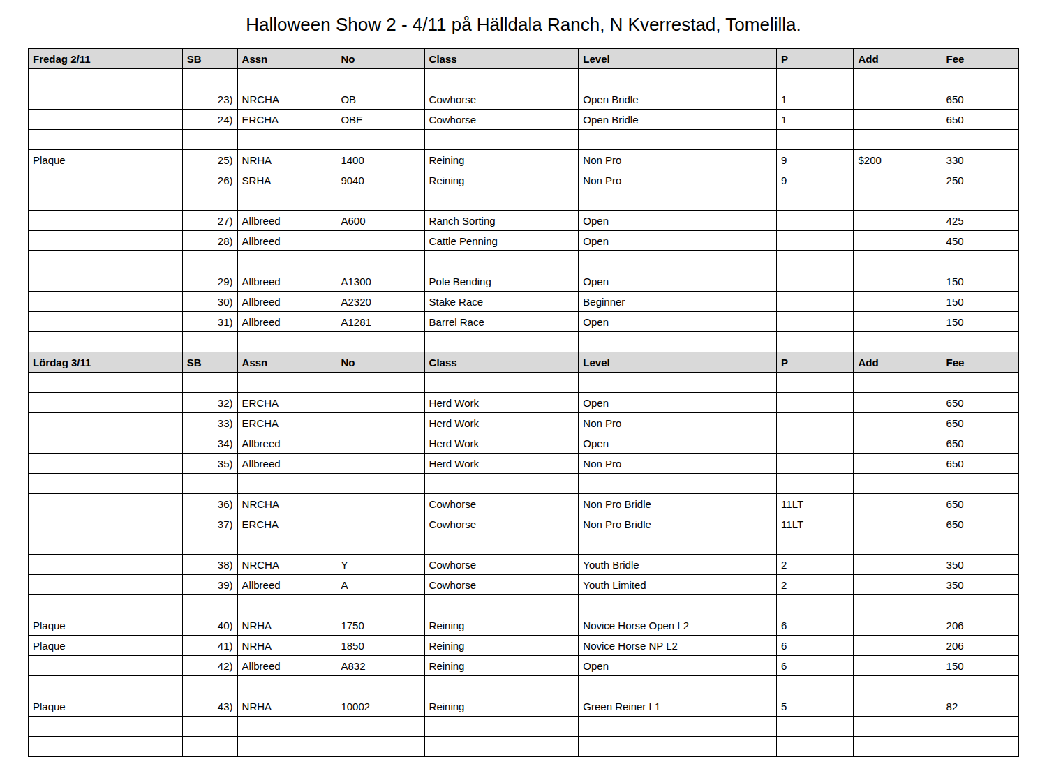Halloween Show 2 - 4/11 på Hälldala Ranch, N Kverrestad, Tomelilla.
| Fredag 2/11 | SB | Assn | No | Class | Level | P | Add | Fee |
| --- | --- | --- | --- | --- | --- | --- | --- | --- |
| | 23) | NRCHA | OB | Cowhorse | Open Bridle | 1 | | 650 |
| | 24) | ERCHA | OBE | Cowhorse | Open Bridle | 1 | | 650 |
| Plaque | 25) | NRHA | 1400 | Reining | Non Pro | 9 | $200 | 330 |
| | 26) | SRHA | 9040 | Reining | Non Pro | 9 | | 250 |
| | 27) | Allbreed | A600 | Ranch Sorting | Open | | | 425 |
| | 28) | Allbreed | | Cattle Penning | Open | | | 450 |
| | 29) | Allbreed | A1300 | Pole Bending | Open | | | 150 |
| | 30) | Allbreed | A2320 | Stake Race | Beginner | | | 150 |
| | 31) | Allbreed | A1281 | Barrel Race | Open | | | 150 |
| Lördag 3/11 | SB | Assn | No | Class | Level | P | Add | Fee |
| | 32) | ERCHA | | Herd Work | Open | | | 650 |
| | 33) | ERCHA | | Herd Work | Non Pro | | | 650 |
| | 34) | Allbreed | | Herd Work | Open | | | 650 |
| | 35) | Allbreed | | Herd Work | Non Pro | | | 650 |
| | 36) | NRCHA | | Cowhorse | Non Pro Bridle | 11LT | | 650 |
| | 37) | ERCHA | | Cowhorse | Non Pro Bridle | 11LT | | 650 |
| | 38) | NRCHA | Y | Cowhorse | Youth Bridle | 2 | | 350 |
| | 39) | Allbreed | A | Cowhorse | Youth Limited | 2 | | 350 |
| Plaque | 40) | NRHA | 1750 | Reining | Novice Horse Open L2 | 6 | | 206 |
| Plaque | 41) | NRHA | 1850 | Reining | Novice Horse NP L2 | 6 | | 206 |
| | 42) | Allbreed | A832 | Reining | Open | 6 | | 150 |
| Plaque | 43) | NRHA | 10002 | Reining | Green Reiner L1 | 5 | | 82 |